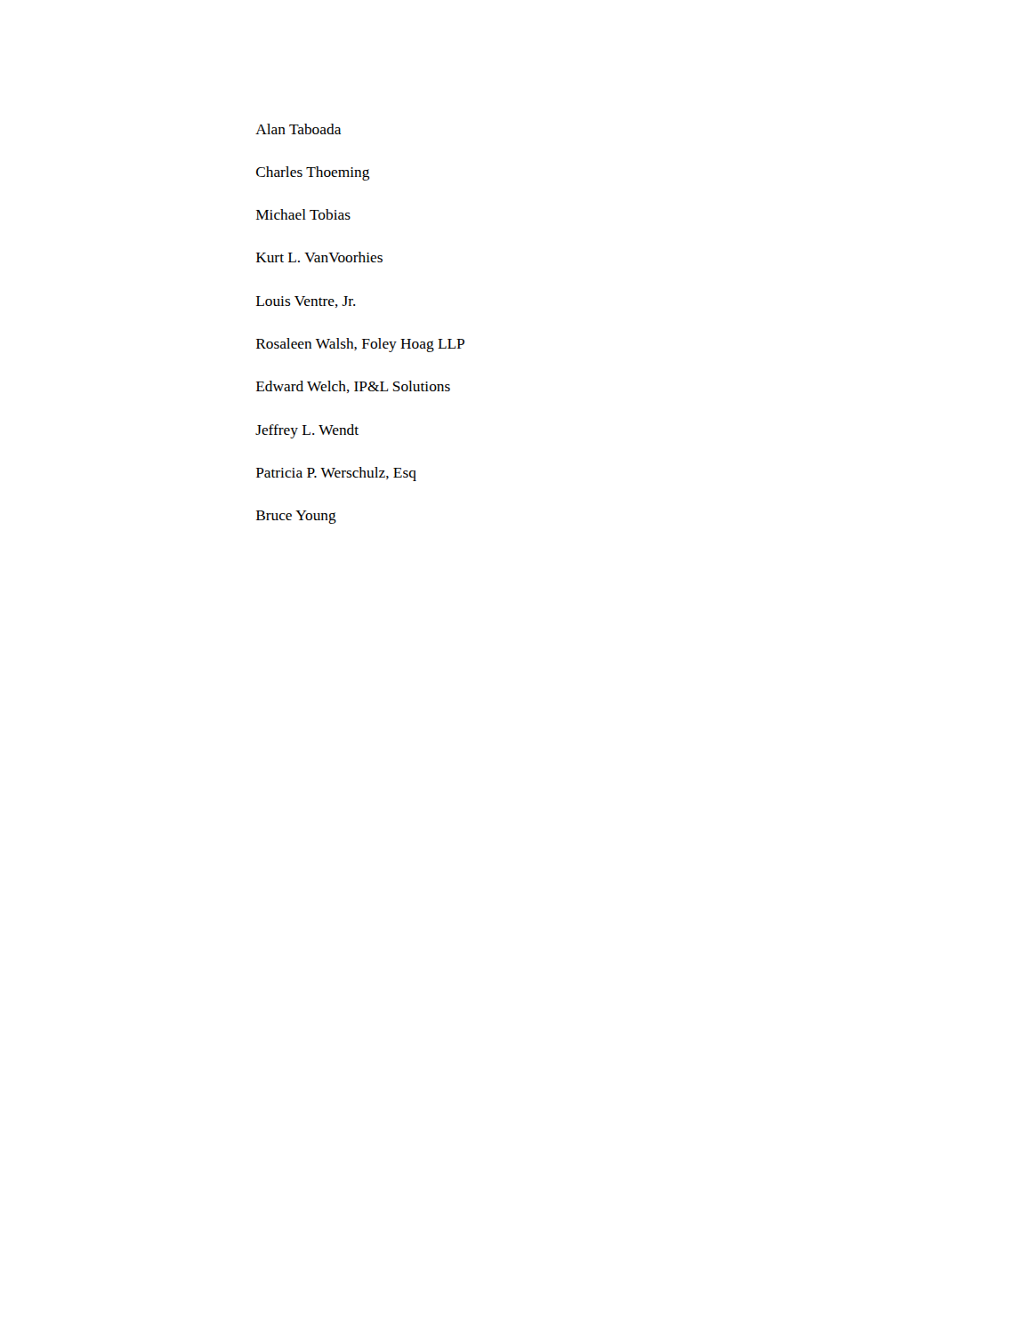Alan Taboada
Charles Thoeming
Michael Tobias
Kurt L. VanVoorhies
Louis Ventre, Jr.
Rosaleen Walsh, Foley Hoag LLP
Edward Welch, IP&L Solutions
Jeffrey L. Wendt
Patricia P. Werschulz, Esq
Bruce Young